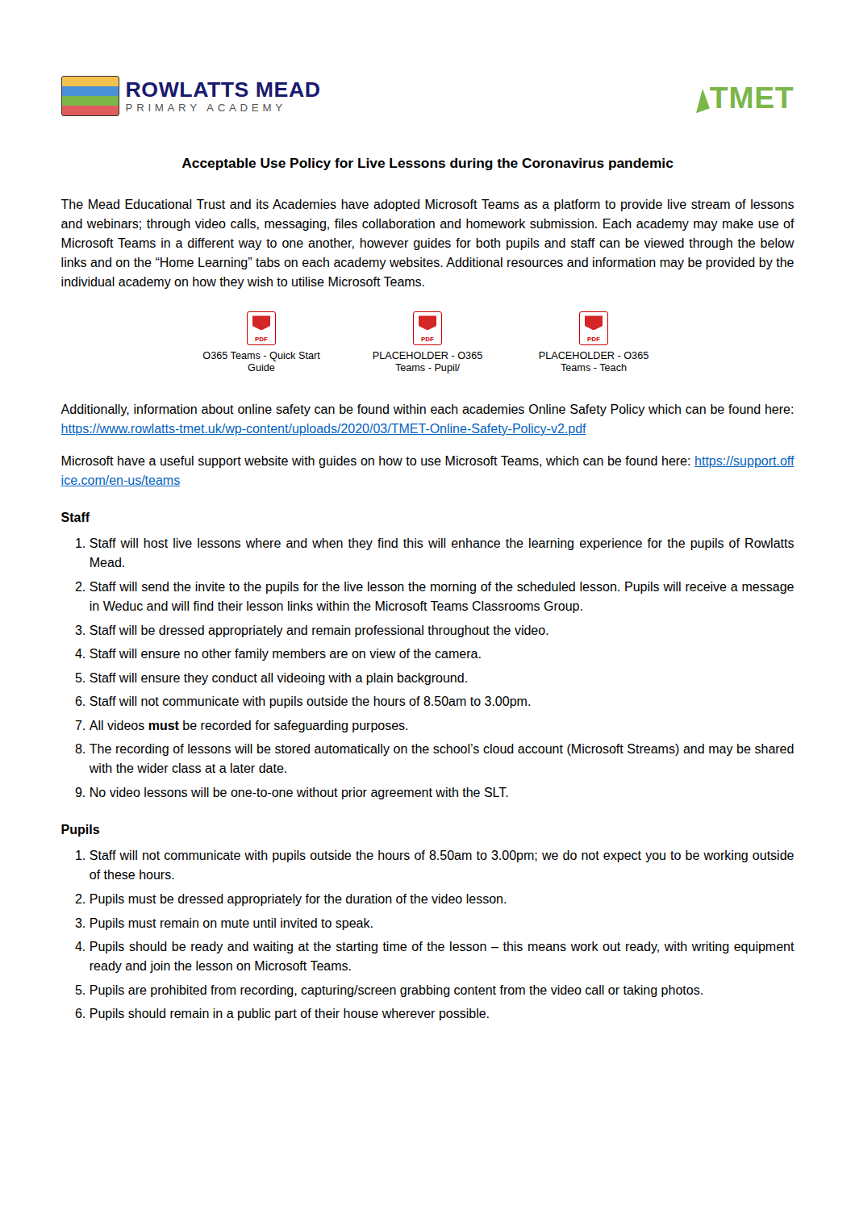ROWLATTS MEAD
PRIMARY ACADEMY
TMET
Acceptable Use Policy for Live Lessons during the Coronavirus pandemic
The Mead Educational Trust and its Academies have adopted Microsoft Teams as a platform to provide live stream of lessons and webinars; through video calls, messaging, files collaboration and homework submission. Each academy may make use of Microsoft Teams in a different way to one another, however guides for both pupils and staff can be viewed through the below links and on the “Home Learning” tabs on each academy websites. Additional resources and information may be provided by the individual academy on how they wish to utilise Microsoft Teams.
O365 Teams - Quick Start Guide
PLACEHOLDER - O365 Teams - Pupil/
PLACEHOLDER - O365 Teams - Teach
Additionally, information about online safety can be found within each academies Online Safety Policy which can be found here: https://www.rowlatts-tmet.uk/wp-content/uploads/2020/03/TMET-Online-Safety-Policy-v2.pdf
Microsoft have a useful support website with guides on how to use Microsoft Teams, which can be found here: https://support.office.com/en-us/teams
Staff
Staff will host live lessons where and when they find this will enhance the learning experience for the pupils of Rowlatts Mead.
Staff will send the invite to the pupils for the live lesson the morning of the scheduled lesson. Pupils will receive a message in Weduc and will find their lesson links within the Microsoft Teams Classrooms Group.
Staff will be dressed appropriately and remain professional throughout the video.
Staff will ensure no other family members are on view of the camera.
Staff will ensure they conduct all videoing with a plain background.
Staff will not communicate with pupils outside the hours of 8.50am to 3.00pm.
All videos must be recorded for safeguarding purposes.
The recording of lessons will be stored automatically on the school’s cloud account (Microsoft Streams) and may be shared with the wider class at a later date.
No video lessons will be one-to-one without prior agreement with the SLT.
Pupils
Staff will not communicate with pupils outside the hours of 8.50am to 3.00pm; we do not expect you to be working outside of these hours.
Pupils must be dressed appropriately for the duration of the video lesson.
Pupils must remain on mute until invited to speak.
Pupils should be ready and waiting at the starting time of the lesson – this means work out ready, with writing equipment ready and join the lesson on Microsoft Teams.
Pupils are prohibited from recording, capturing/screen grabbing content from the video call or taking photos.
Pupils should remain in a public part of their house wherever possible.